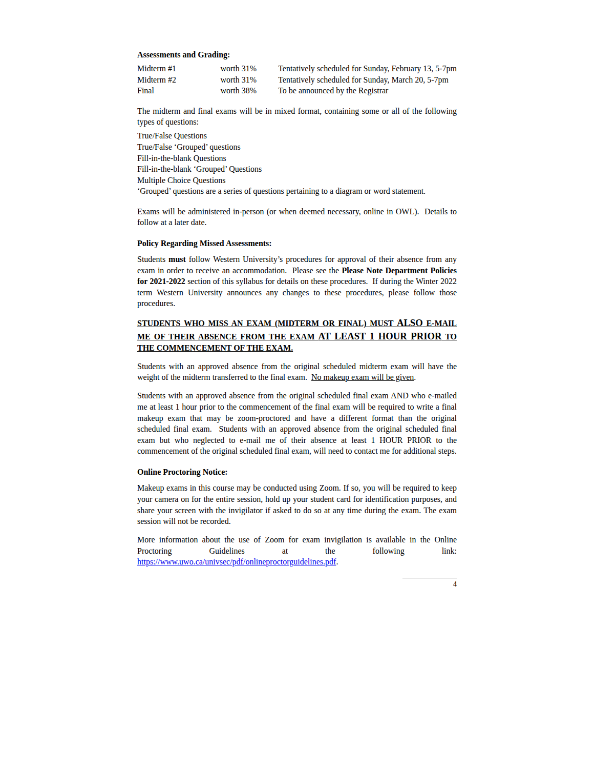Assessments and Grading:
| Midterm #1 | worth 31% | Tentatively scheduled for Sunday, February 13, 5-7pm |
| Midterm #2 | worth 31% | Tentatively scheduled for Sunday, March 20, 5-7pm |
| Final | worth 38% | To be announced by the Registrar |
The midterm and final exams will be in mixed format, containing some or all of the following types of questions:
True/False Questions
True/False ‘Grouped’ questions
Fill-in-the-blank Questions
Fill-in-the-blank ‘Grouped’ Questions
Multiple Choice Questions
‘Grouped’ questions are a series of questions pertaining to a diagram or word statement.
Exams will be administered in-person (or when deemed necessary, online in OWL). Details to follow at a later date.
Policy Regarding Missed Assessments:
Students must follow Western University’s procedures for approval of their absence from any exam in order to receive an accommodation. Please see the Please Note Department Policies for 2021-2022 section of this syllabus for details on these procedures. If during the Winter 2022 term Western University announces any changes to these procedures, please follow those procedures.
Students who miss an exam (midterm or final) must also e-mail me of their absence from the exam at least 1 hour prior to the commencement of the exam.
Students with an approved absence from the original scheduled midterm exam will have the weight of the midterm transferred to the final exam. No makeup exam will be given.
Students with an approved absence from the original scheduled final exam AND who e-mailed me at least 1 hour prior to the commencement of the final exam will be required to write a final makeup exam that may be zoom-proctored and have a different format than the original scheduled final exam. Students with an approved absence from the original scheduled final exam but who neglected to e-mail me of their absence at least 1 HOUR PRIOR to the commencement of the original scheduled final exam, will need to contact me for additional steps.
Online Proctoring Notice:
Makeup exams in this course may be conducted using Zoom. If so, you will be required to keep your camera on for the entire session, hold up your student card for identification purposes, and share your screen with the invigilator if asked to do so at any time during the exam. The exam session will not be recorded.
More information about the use of Zoom for exam invigilation is available in the Online Proctoring Guidelines at the following link: https://www.uwo.ca/univsec/pdf/onlineproctorguidelines.pdf.
4